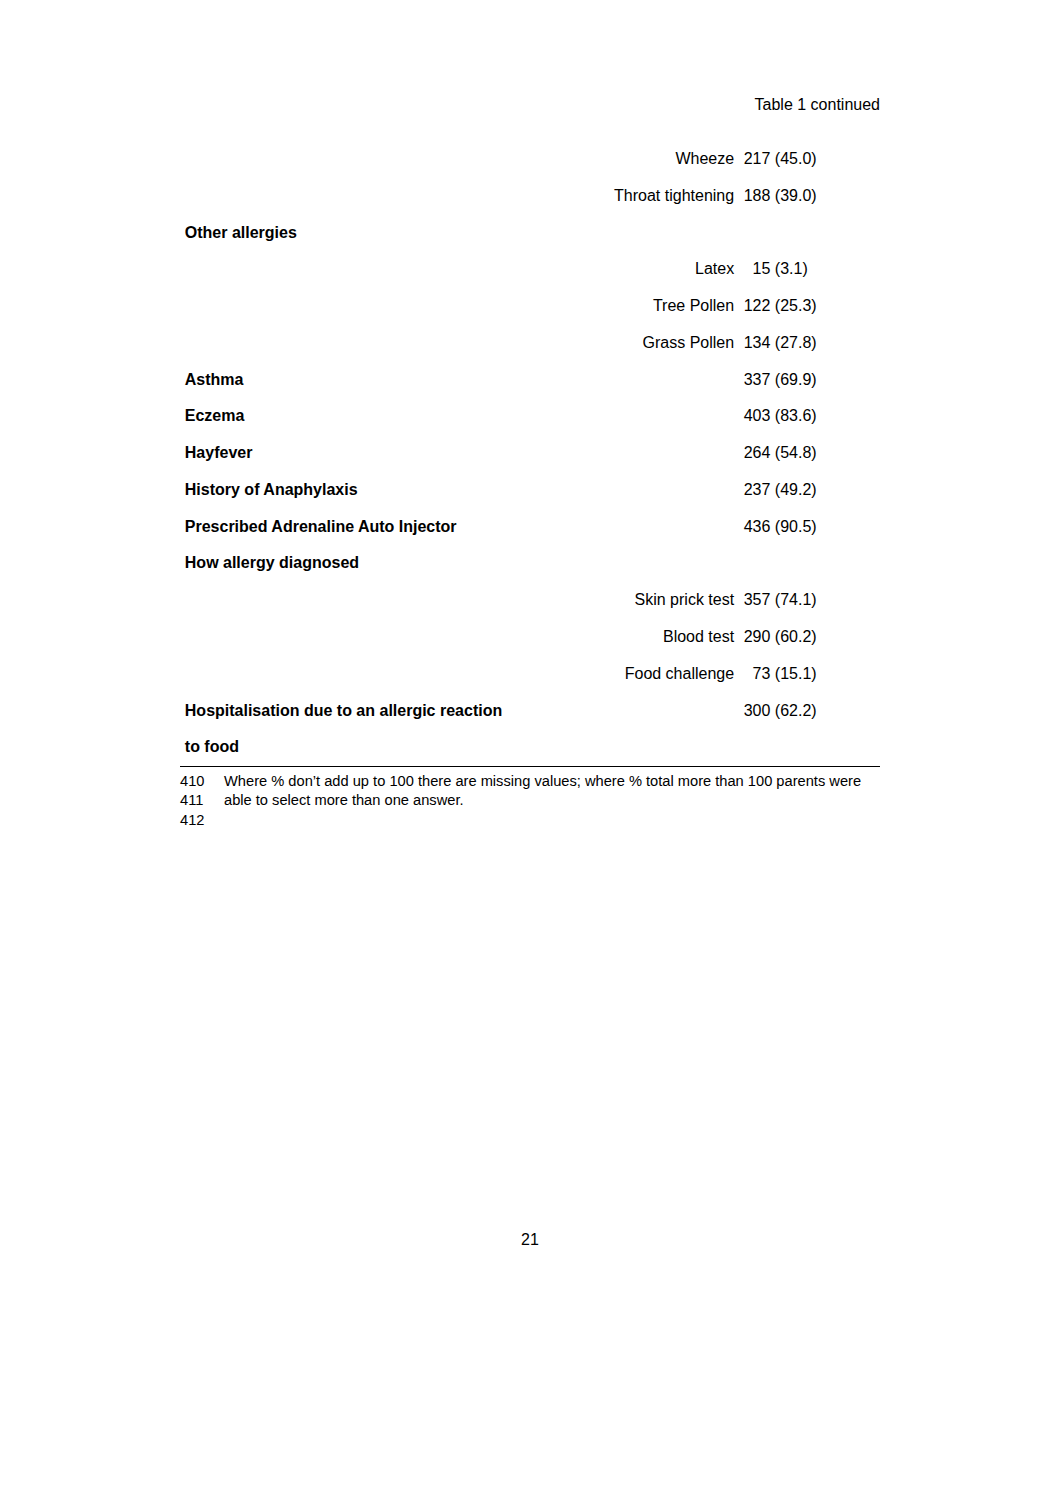Table 1 continued
| Wheeze | 217 (45.0) |
| Throat tightening | 188 (39.0) |
| Other allergies | |
| Latex | 15 (3.1) |
| Tree Pollen | 122 (25.3) |
| Grass Pollen | 134 (27.8) |
| Asthma | 337 (69.9) |
| Eczema | 403 (83.6) |
| Hayfever | 264 (54.8) |
| History of Anaphylaxis | 237 (49.2) |
| Prescribed Adrenaline Auto Injector | 436 (90.5) |
| How allergy diagnosed | |
| Skin prick test | 357 (74.1) |
| Blood test | 290 (60.2) |
| Food challenge | 73 (15.1) |
| Hospitalisation due to an allergic reaction | 300 (62.2) |
| to food | |
410
411
412
Where % don’t add up to 100 there are missing values; where % total more than 100 parents were able to select more than one answer.
21